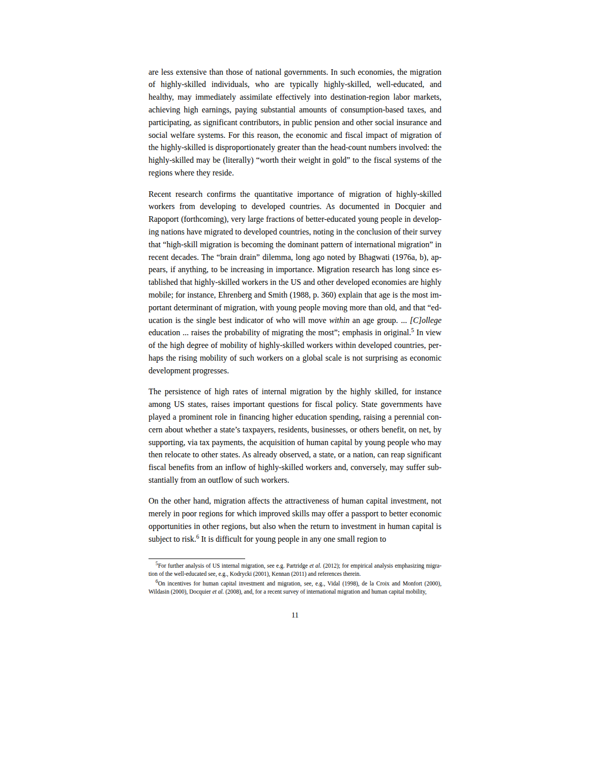are less extensive than those of national governments. In such economies, the migration of highly-skilled individuals, who are typically highly-skilled, well-educated, and healthy, may immediately assimilate effectively into destination-region labor markets, achieving high earnings, paying substantial amounts of consumption-based taxes, and participating, as significant contributors, in public pension and other social insurance and social welfare systems. For this reason, the economic and fiscal impact of migration of the highly-skilled is disproportionately greater than the head-count numbers involved: the highly-skilled may be (literally) “worth their weight in gold” to the fiscal systems of the regions where they reside.
Recent research confirms the quantitative importance of migration of highly-skilled workers from developing to developed countries. As documented in Docquier and Rapoport (forthcoming), very large fractions of better-educated young people in developing nations have migrated to developed countries, noting in the conclusion of their survey that “high-skill migration is becoming the dominant pattern of international migration” in recent decades. The “brain drain” dilemma, long ago noted by Bhagwati (1976a, b), appears, if anything, to be increasing in importance. Migration research has long since established that highly-skilled workers in the US and other developed economies are highly mobile; for instance, Ehrenberg and Smith (1988, p. 360) explain that age is the most important determinant of migration, with young people moving more than old, and that “education is the single best indicator of who will move within an age group. ... [C]ollege education ... raises the probability of migrating the most”; emphasis in original.5 In view of the high degree of mobility of highly-skilled workers within developed countries, perhaps the rising mobility of such workers on a global scale is not surprising as economic development progresses.
The persistence of high rates of internal migration by the highly skilled, for instance among US states, raises important questions for fiscal policy. State governments have played a prominent role in financing higher education spending, raising a perennial concern about whether a state’s taxpayers, residents, businesses, or others benefit, on net, by supporting, via tax payments, the acquisition of human capital by young people who may then relocate to other states. As already observed, a state, or a nation, can reap significant fiscal benefits from an inflow of highly-skilled workers and, conversely, may suffer substantially from an outflow of such workers.
On the other hand, migration affects the attractiveness of human capital investment, not merely in poor regions for which improved skills may offer a passport to better economic opportunities in other regions, but also when the return to investment in human capital is subject to risk.6 It is difficult for young people in any one small region to
5 For further analysis of US internal migration, see e.g. Partridge et al. (2012); for empirical analysis emphasizing migration of the well-educated see, e.g., Kodrycki (2001), Kennan (2011) and references therein.
6 On incentives for human capital investment and migration, see, e.g., Vidal (1998), de la Croix and Monfort (2000), Wildasin (2000), Docquier et al. (2008), and, for a recent survey of international migration and human capital mobility,
11